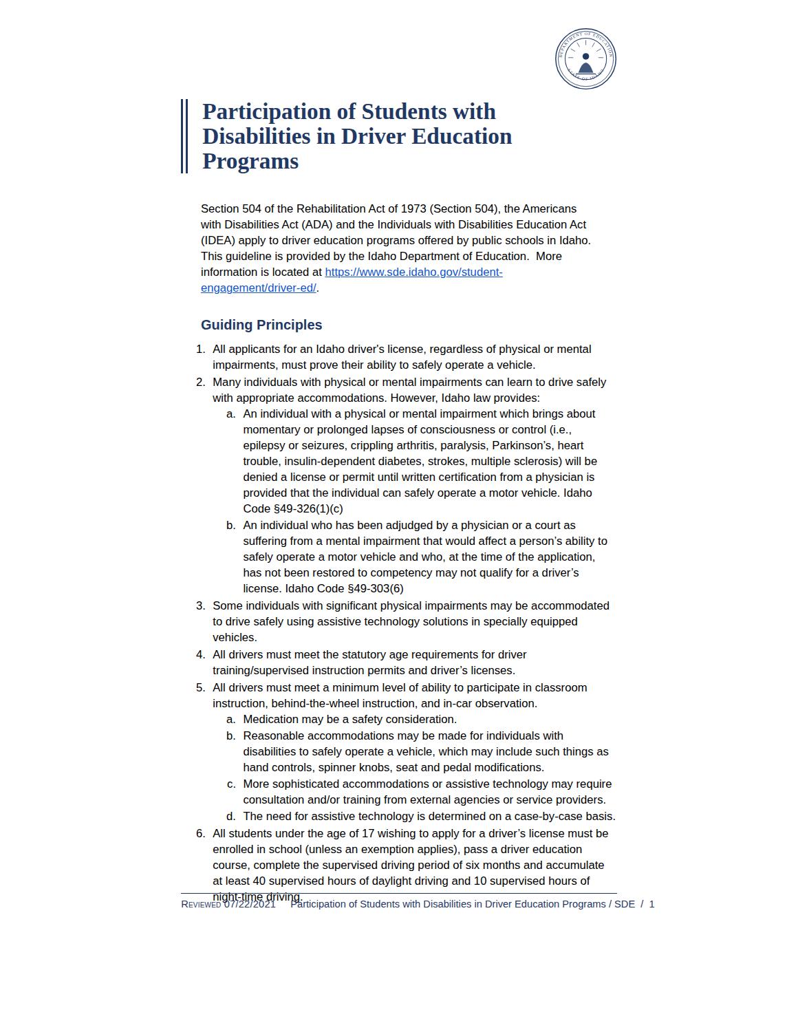DEPARTMENT OF EDUCATION STATE OF IDAHO
Participation of Students with Disabilities in Driver Education Programs
Section 504 of the Rehabilitation Act of 1973 (Section 504), the Americans with Disabilities Act (ADA) and the Individuals with Disabilities Education Act (IDEA) apply to driver education programs offered by public schools in Idaho. This guideline is provided by the Idaho Department of Education. More information is located at https://www.sde.idaho.gov/student-engagement/driver-ed/.
Guiding Principles
All applicants for an Idaho driver's license, regardless of physical or mental impairments, must prove their ability to safely operate a vehicle.
Many individuals with physical or mental impairments can learn to drive safely with appropriate accommodations. However, Idaho law provides:
An individual with a physical or mental impairment which brings about momentary or prolonged lapses of consciousness or control (i.e., epilepsy or seizures, crippling arthritis, paralysis, Parkinson’s, heart trouble, insulin-dependent diabetes, strokes, multiple sclerosis) will be denied a license or permit until written certification from a physician is provided that the individual can safely operate a motor vehicle. Idaho Code §49-326(1)(c)
An individual who has been adjudged by a physician or a court as suffering from a mental impairment that would affect a person’s ability to safely operate a motor vehicle and who, at the time of the application, has not been restored to competency may not qualify for a driver’s license. Idaho Code §49-303(6)
Some individuals with significant physical impairments may be accommodated to drive safely using assistive technology solutions in specially equipped vehicles.
All drivers must meet the statutory age requirements for driver training/supervised instruction permits and driver’s licenses.
All drivers must meet a minimum level of ability to participate in classroom instruction, behind-the-wheel instruction, and in-car observation.
Medication may be a safety consideration.
Reasonable accommodations may be made for individuals with disabilities to safely operate a vehicle, which may include such things as hand controls, spinner knobs, seat and pedal modifications.
More sophisticated accommodations or assistive technology may require consultation and/or training from external agencies or service providers.
The need for assistive technology is determined on a case-by-case basis.
All students under the age of 17 wishing to apply for a driver’s license must be enrolled in school (unless an exemption applies), pass a driver education course, complete the supervised driving period of six months and accumulate at least 40 supervised hours of daylight driving and 10 supervised hours of night-time driving.
Reviewed 07/22/2021 Participation of Students with Disabilities in Driver Education Programs / SDE / 1